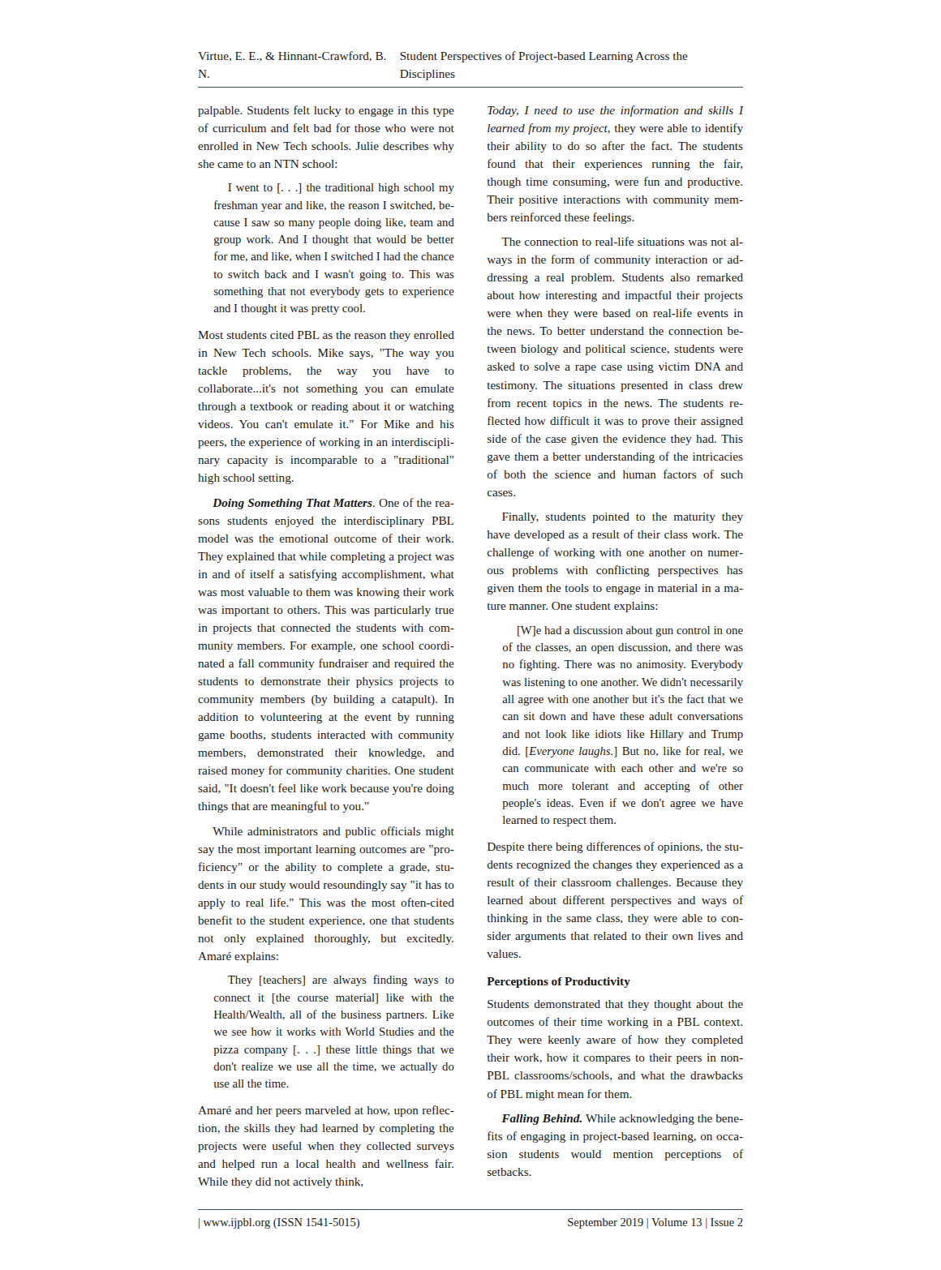Virtue, E. E., & Hinnant-Crawford, B. N. Student Perspectives of Project-based Learning Across the Disciplines
palpable. Students felt lucky to engage in this type of curriculum and felt bad for those who were not enrolled in New Tech schools. Julie describes why she came to an NTN school:
I went to [. . .] the traditional high school my freshman year and like, the reason I switched, because I saw so many people doing like, team and group work. And I thought that would be better for me, and like, when I switched I had the chance to switch back and I wasn't going to. This was something that not everybody gets to experience and I thought it was pretty cool.
Most students cited PBL as the reason they enrolled in New Tech schools. Mike says, "The way you tackle problems, the way you have to collaborate...it's not something you can emulate through a textbook or reading about it or watching videos. You can't emulate it." For Mike and his peers, the experience of working in an interdisciplinary capacity is incomparable to a "traditional" high school setting.
Doing Something That Matters. One of the reasons students enjoyed the interdisciplinary PBL model was the emotional outcome of their work. They explained that while completing a project was in and of itself a satisfying accomplishment, what was most valuable to them was knowing their work was important to others. This was particularly true in projects that connected the students with community members. For example, one school coordinated a fall community fundraiser and required the students to demonstrate their physics projects to community members (by building a catapult). In addition to volunteering at the event by running game booths, students interacted with community members, demonstrated their knowledge, and raised money for community charities. One student said, "It doesn't feel like work because you're doing things that are meaningful to you."
While administrators and public officials might say the most important learning outcomes are "proficiency" or the ability to complete a grade, students in our study would resoundingly say "it has to apply to real life." This was the most often-cited benefit to the student experience, one that students not only explained thoroughly, but excitedly. Amaré explains:
They [teachers] are always finding ways to connect it [the course material] like with the Health/Wealth, all of the business partners. Like we see how it works with World Studies and the pizza company [. . .] these little things that we don't realize we use all the time, we actually do use all the time.
Amaré and her peers marveled at how, upon reflection, the skills they had learned by completing the projects were useful when they collected surveys and helped run a local health and wellness fair. While they did not actively think,
Today, I need to use the information and skills I learned from my project, they were able to identify their ability to do so after the fact. The students found that their experiences running the fair, though time consuming, were fun and productive. Their positive interactions with community members reinforced these feelings.
The connection to real-life situations was not always in the form of community interaction or addressing a real problem. Students also remarked about how interesting and impactful their projects were when they were based on real-life events in the news. To better understand the connection between biology and political science, students were asked to solve a rape case using victim DNA and testimony. The situations presented in class drew from recent topics in the news. The students reflected how difficult it was to prove their assigned side of the case given the evidence they had. This gave them a better understanding of the intricacies of both the science and human factors of such cases.
Finally, students pointed to the maturity they have developed as a result of their class work. The challenge of working with one another on numerous problems with conflicting perspectives has given them the tools to engage in material in a mature manner. One student explains:
[W]e had a discussion about gun control in one of the classes, an open discussion, and there was no fighting. There was no animosity. Everybody was listening to one another. We didn't necessarily all agree with one another but it's the fact that we can sit down and have these adult conversations and not look like idiots like Hillary and Trump did. [Everyone laughs.] But no, like for real, we can communicate with each other and we're so much more tolerant and accepting of other people's ideas. Even if we don't agree we have learned to respect them.
Despite there being differences of opinions, the students recognized the changes they experienced as a result of their classroom challenges. Because they learned about different perspectives and ways of thinking in the same class, they were able to consider arguments that related to their own lives and values.
Perceptions of Productivity
Students demonstrated that they thought about the outcomes of their time working in a PBL context. They were keenly aware of how they completed their work, how it compares to their peers in non-PBL classrooms/schools, and what the drawbacks of PBL might mean for them.
Falling Behind. While acknowledging the benefits of engaging in project-based learning, on occasion students would mention perceptions of setbacks.
| www.ijpbl.org (ISSN 1541-5015) September 2019 | Volume 13 | Issue 2